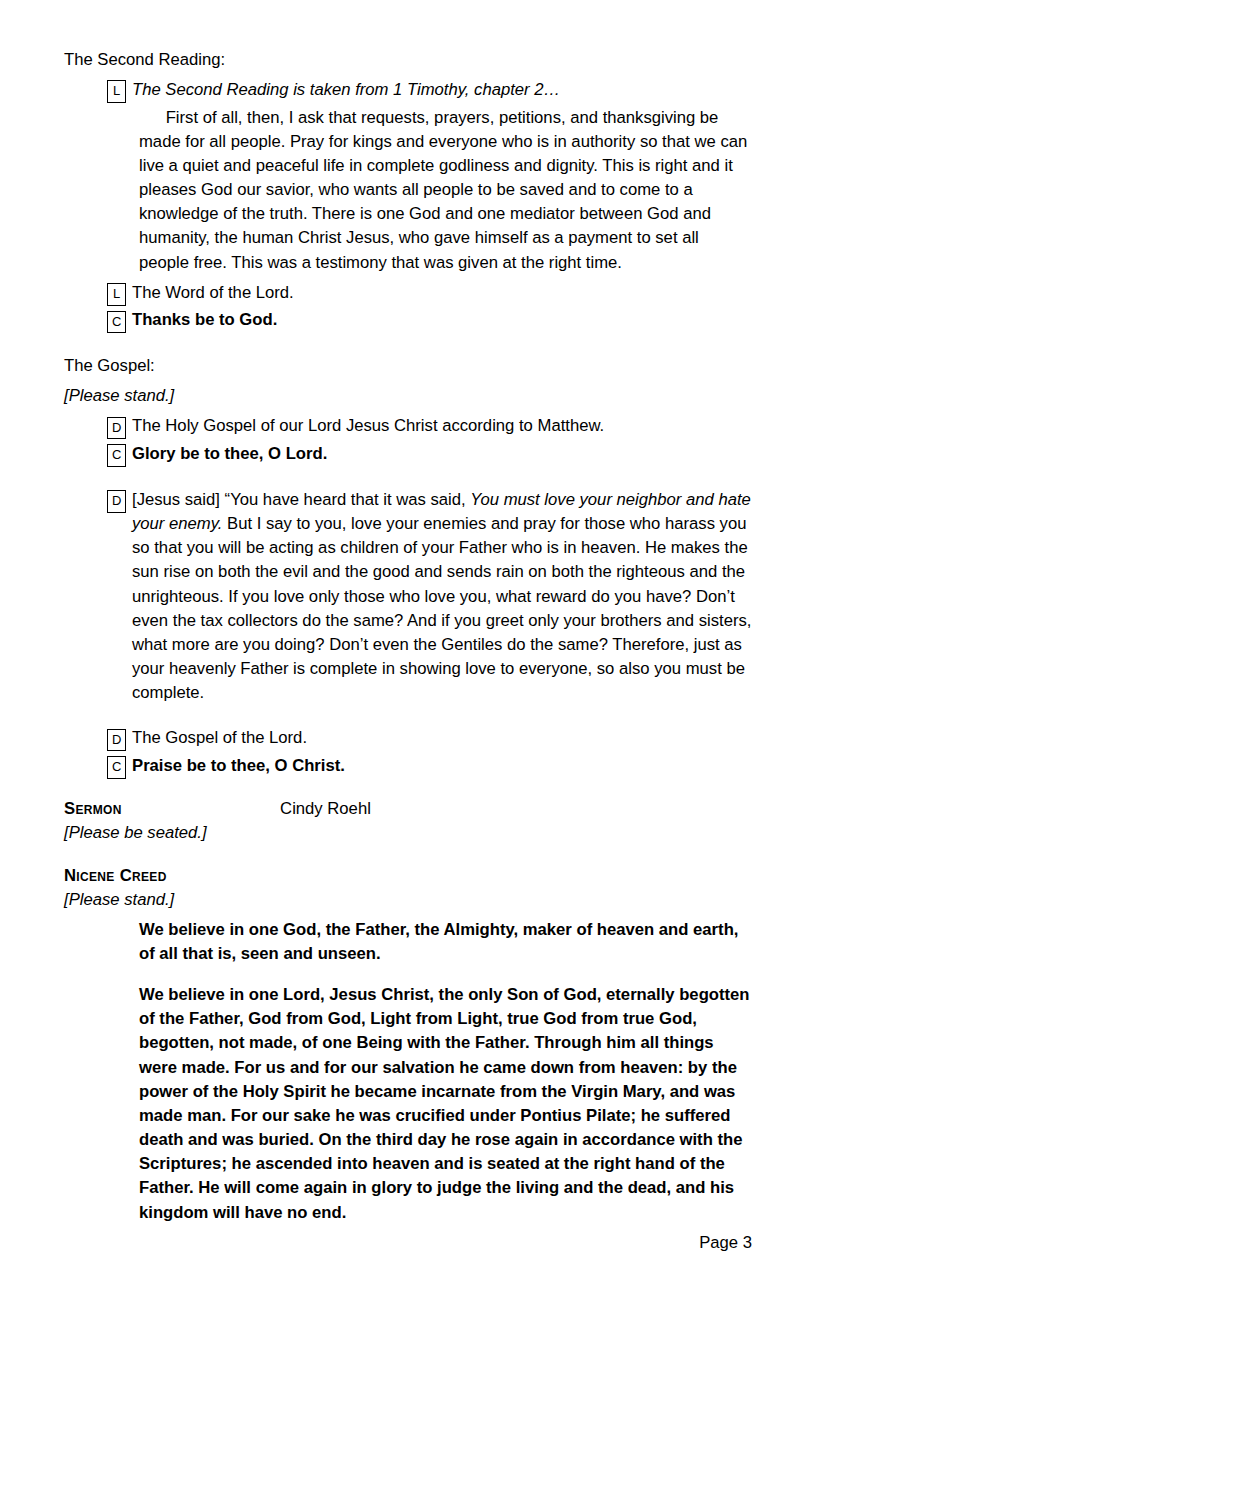The Second Reading:
L
The Second Reading is taken from 1 Timothy, chapter 2…
First of all, then, I ask that requests, prayers, petitions, and thanksgiving be made for all people. Pray for kings and everyone who is in authority so that we can live a quiet and peaceful life in complete godliness and dignity. This is right and it pleases God our savior, who wants all people to be saved and to come to a knowledge of the truth. There is one God and one mediator between God and humanity, the human Christ Jesus, who gave himself as a payment to set all people free. This was a testimony that was given at the right time.
L
The Word of the Lord.
C
Thanks be to God.
The Gospel:
[Please stand.]
D
The Holy Gospel of our Lord Jesus Christ according to Matthew.
C
Glory be to thee, O Lord.
D
[Jesus said] “You have heard that it was said, You must love your neighbor and hate your enemy. But I say to you, love your enemies and pray for those who harass you so that you will be acting as children of your Father who is in heaven. He makes the sun rise on both the evil and the good and sends rain on both the righteous and the unrighteous. If you love only those who love you, what reward do you have? Don’t even the tax collectors do the same? And if you greet only your brothers and sisters, what more are you doing? Don’t even the Gentiles do the same? Therefore, just as your heavenly Father is complete in showing love to everyone, so also you must be complete.
D
The Gospel of the Lord.
C
Praise be to thee, O Christ.
Sermon
Cindy Roehl
[Please be seated.]
Nicene Creed
[Please stand.]
We believe in one God, the Father, the Almighty, maker of heaven and earth, of all that is, seen and unseen.
We believe in one Lord, Jesus Christ, the only Son of God, eternally begotten of the Father, God from God, Light from Light, true God from true God, begotten, not made, of one Being with the Father. Through him all things were made. For us and for our salvation he came down from heaven: by the power of the Holy Spirit he became incarnate from the Virgin Mary, and was made man. For our sake he was crucified under Pontius Pilate; he suffered death and was buried. On the third day he rose again in accordance with the Scriptures; he ascended into heaven and is seated at the right hand of the Father. He will come again in glory to judge the living and the dead, and his kingdom will have no end.
Page 3